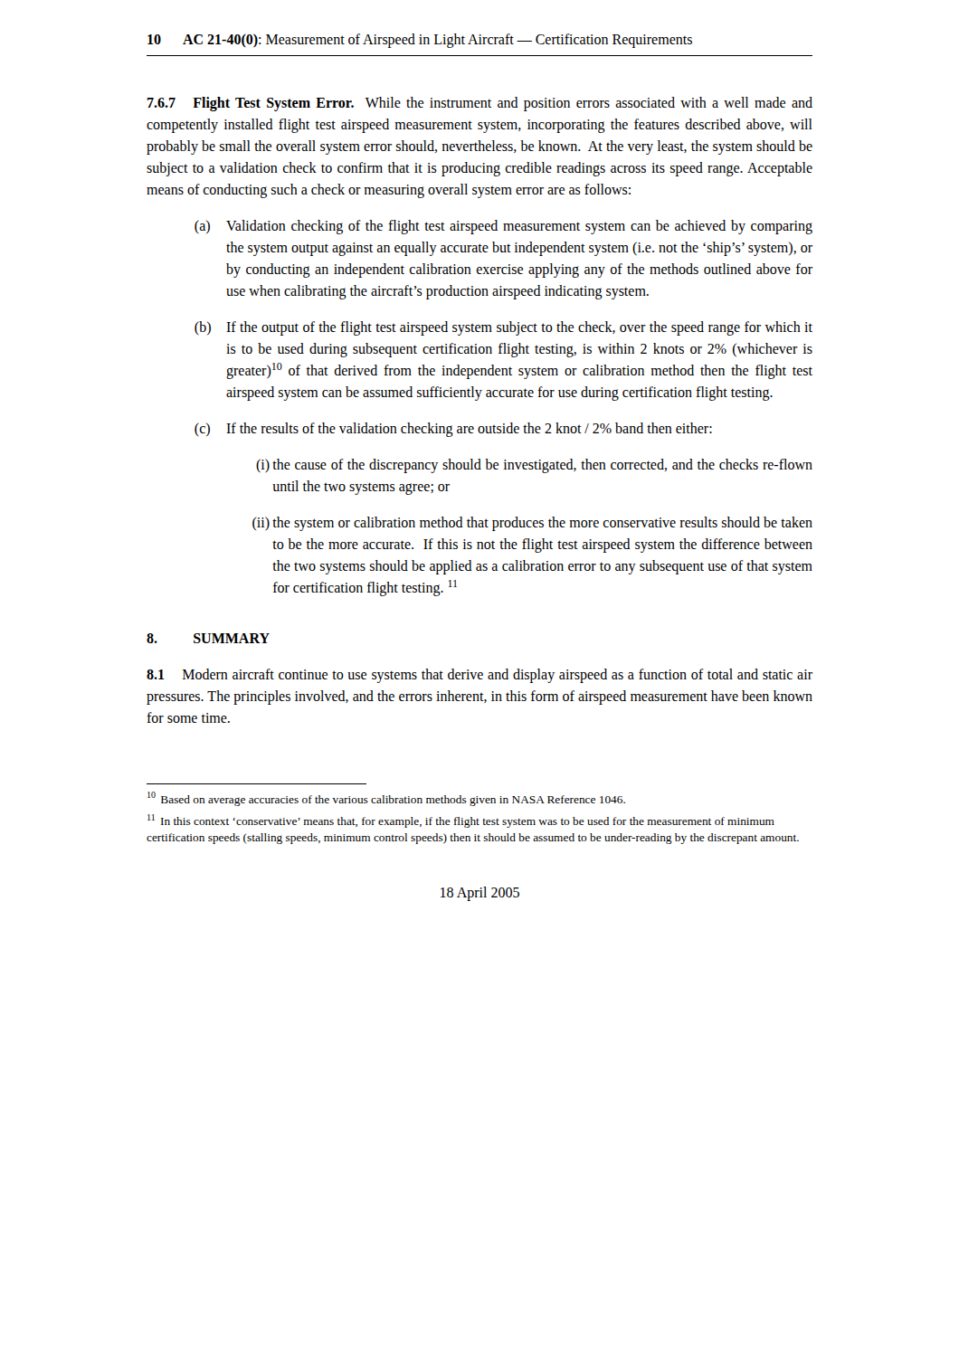10 AC 21-40(0): Measurement of Airspeed in Light Aircraft — Certification Requirements
7.6.7 Flight Test System Error. While the instrument and position errors associated with a well made and competently installed flight test airspeed measurement system, incorporating the features described above, will probably be small the overall system error should, nevertheless, be known. At the very least, the system should be subject to a validation check to confirm that it is producing credible readings across its speed range. Acceptable means of conducting such a check or measuring overall system error are as follows:
Validation checking of the flight test airspeed measurement system can be achieved by comparing the system output against an equally accurate but independent system (i.e. not the ‘ship’s’ system), or by conducting an independent calibration exercise applying any of the methods outlined above for use when calibrating the aircraft’s production airspeed indicating system.
If the output of the flight test airspeed system subject to the check, over the speed range for which it is to be used during subsequent certification flight testing, is within 2 knots or 2% (whichever is greater)10 of that derived from the independent system or calibration method then the flight test airspeed system can be assumed sufficiently accurate for use during certification flight testing.
If the results of the validation checking are outside the 2 knot / 2% band then either:
the cause of the discrepancy should be investigated, then corrected, and the checks re-flown until the two systems agree; or
the system or calibration method that produces the more conservative results should be taken to be the more accurate. If this is not the flight test airspeed system the difference between the two systems should be applied as a calibration error to any subsequent use of that system for certification flight testing. 11
8. SUMMARY
8.1 Modern aircraft continue to use systems that derive and display airspeed as a function of total and static air pressures. The principles involved, and the errors inherent, in this form of airspeed measurement have been known for some time.
10 Based on average accuracies of the various calibration methods given in NASA Reference 1046.
11 In this context ‘conservative’ means that, for example, if the flight test system was to be used for the measurement of minimum certification speeds (stalling speeds, minimum control speeds) then it should be assumed to be under-reading by the discrepant amount.
18 April 2005